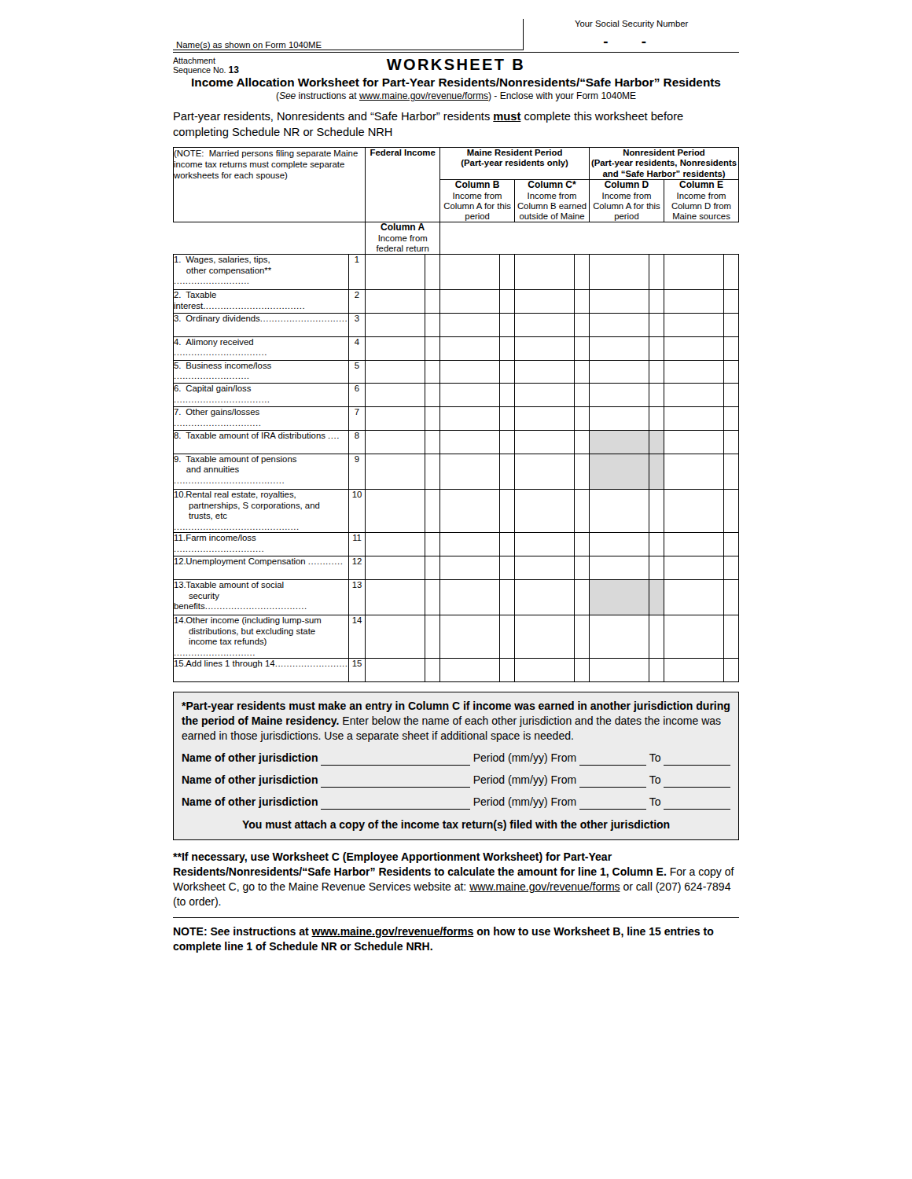Name(s) as shown on Form 1040ME
Your Social Security Number
- -
Attachment
Sequence No. 13
WORKSHEET B
Income Allocation Worksheet for Part-Year Residents/Nonresidents/“Safe Harbor” Residents
(See instructions at www.maine.gov/revenue/forms) - Enclose with your Form 1040ME
Part-year residents, Nonresidents and “Safe Harbor” residents must complete this worksheet before completing Schedule NR or Schedule NRH
| (NOTE: Married persons filing separate Maine income tax returns must complete separate worksheets for each spouse) | Federal Income | Maine Resident Period (Part-year residents only) | Nonresident Period (Part-year residents, Nonresidents and “Safe Harbor” residents) |
| Column B Income from Column A for this period | Column C* Income from Column B earned outside of Maine | Column D Income from Column A for this period | Column E Income from Column D from Maine sources |
| | | Column A Income from federal return | | | | | | | | |
| 1. Wages, salaries, tips, other compensation** .......................... | 1 | | | | | | | | | | |
| 2. Taxable interest ................................... | 2 | | | | | | | | | | |
| 3. Ordinary dividends .............................. | 3 | | | | | | | | | | |
| 4. Alimony received ................................ | 4 | | | | | | | | | | |
| 5. Business income/loss .......................... | 5 | | | | | | | | | | |
| 6. Capital gain/loss ................................. | 6 | | | | | | | | | | |
| 7. Other gains/losses .............................. | 7 | | | | | | | | | | |
| 8. Taxable amount of IRA distributions .... | 8 | | | | | | | | | | |
| 9. Taxable amount of pensions and annuities ...................................... | 9 | | | | | | | | | | |
| 10. Rental real estate, royalties, partnerships, S corporations, and trusts, etc ........................................... | 10 | | | | | | | | | | |
| 11. Farm income/loss ............................... | 11 | | | | | | | | | | |
| 12. Unemployment Compensation ............ | 12 | | | | | | | | | | |
| 13. Taxable amount of social security benefits ................................... | 13 | | | | | | | | | | |
| 14. Other income (including lump-sum distributions, but excluding state income tax refunds) ............................ | 14 | | | | | | | | | | |
| 15. Add lines 1 through 14 ......................... | 15 | | | | | | | | | | |
*Part-year residents must make an entry in Column C if income was earned in another jurisdiction during the period of Maine residency. Enter below the name of each other jurisdiction and the dates the income was earned in those jurisdictions. Use a separate sheet if additional space is needed.
Name of other jurisdiction Period (mm/yy) From To
Name of other jurisdiction Period (mm/yy) From To
Name of other jurisdiction Period (mm/yy) From To
You must attach a copy of the income tax return(s) filed with the other jurisdiction
**If necessary, use Worksheet C (Employee Apportionment Worksheet) for Part-Year Residents/Nonresidents/“Safe Harbor” Residents to calculate the amount for line 1, Column E. For a copy of Worksheet C, go to the Maine Revenue Services website at: www.maine.gov/revenue/forms or call (207) 624-7894 (to order).
NOTE: See instructions at www.maine.gov/revenue/forms on how to use Worksheet B, line 15 entries to complete line 1 of Schedule NR or Schedule NRH.